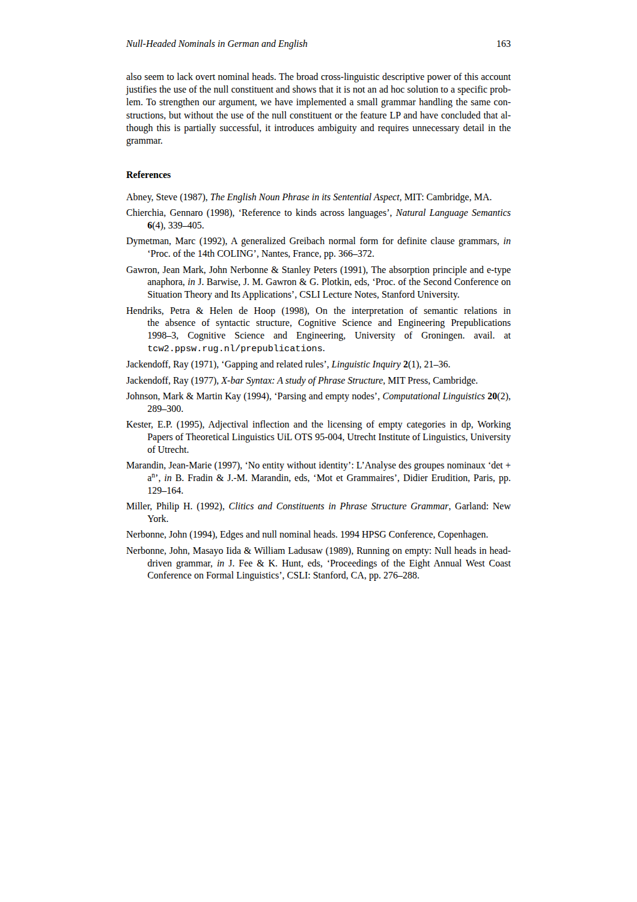Null-Headed Nominals in German and English 163
also seem to lack overt nominal heads. The broad cross-linguistic descriptive power of this account justifies the use of the null constituent and shows that it is not an ad hoc solution to a specific problem. To strengthen our argument, we have implemented a small grammar handling the same constructions, but without the use of the null constituent or the feature LP and have concluded that although this is partially successful, it introduces ambiguity and requires unnecessary detail in the grammar.
References
Abney, Steve (1987), The English Noun Phrase in its Sentential Aspect, MIT: Cambridge, MA.
Chierchia, Gennaro (1998), ‘Reference to kinds across languages’, Natural Language Semantics 6(4), 339–405.
Dymetman, Marc (1992), A generalized Greibach normal form for definite clause grammars, in ‘Proc. of the 14th COLING’, Nantes, France, pp. 366–372.
Gawron, Jean Mark, John Nerbonne & Stanley Peters (1991), The absorption principle and e-type anaphora, in J. Barwise, J. M. Gawron & G. Plotkin, eds, ‘Proc. of the Second Conference on Situation Theory and Its Applications’, CSLI Lecture Notes, Stanford University.
Hendriks, Petra & Helen de Hoop (1998), On the interpretation of semantic relations in the absence of syntactic structure, Cognitive Science and Engineering Prepublications 1998–3, Cognitive Science and Engineering, University of Groningen. avail. at tcw2.ppsw.rug.nl/prepublications.
Jackendoff, Ray (1971), ‘Gapping and related rules’, Linguistic Inquiry 2(1), 21–36.
Jackendoff, Ray (1977), X-bar Syntax: A study of Phrase Structure, MIT Press, Cambridge.
Johnson, Mark & Martin Kay (1994), ‘Parsing and empty nodes’, Computational Linguistics 20(2), 289–300.
Kester, E.P. (1995), Adjectival inflection and the licensing of empty categories in dp, Working Papers of Theoretical Linguistics UiL OTS 95-004, Utrecht Institute of Linguistics, University of Utrecht.
Marandin, Jean-Marie (1997), ‘No entity without identity’: L’Analyse des groupes nominaux ‘det + an’, in B. Fradin & J.-M. Marandin, eds, ‘Mot et Grammaires’, Didier Erudition, Paris, pp. 129–164.
Miller, Philip H. (1992), Clitics and Constituents in Phrase Structure Grammar, Garland: New York.
Nerbonne, John (1994), Edges and null nominal heads. 1994 HPSG Conference, Copenhagen.
Nerbonne, John, Masayo Iida & William Ladusaw (1989), Running on empty: Null heads in head-driven grammar, in J. Fee & K. Hunt, eds, ‘Proceedings of the Eight Annual West Coast Conference on Formal Linguistics’, CSLI: Stanford, CA, pp. 276–288.